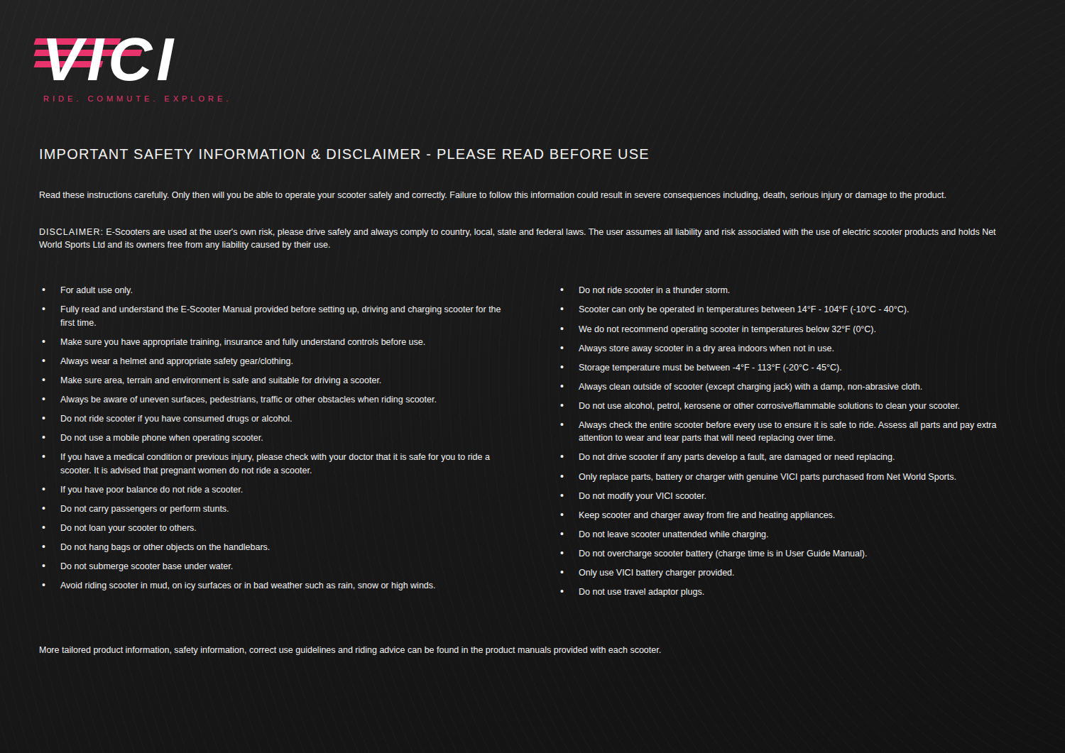VICI
Ride. Commute. Explore.
IMPORTANT SAFETY INFORMATION & DISCLAIMER - PLEASE READ BEFORE USE
Read these instructions carefully. Only then will you be able to operate your scooter safely and correctly. Failure to follow this information could result in severe consequences including, death, serious injury or damage to the product.
DISCLAIMER: E-Scooters are used at the user's own risk, please drive safely and always comply to country, local, state and federal laws. The user assumes all liability and risk associated with the use of electric scooter products and holds Net World Sports Ltd and its owners free from any liability caused by their use.
For adult use only.
Fully read and understand the E-Scooter Manual provided before setting up, driving and charging scooter for the first time.
Make sure you have appropriate training, insurance and fully understand controls before use.
Always wear a helmet and appropriate safety gear/clothing.
Make sure area, terrain and environment is safe and suitable for driving a scooter.
Always be aware of uneven surfaces, pedestrians, traffic or other obstacles when riding scooter.
Do not ride scooter if you have consumed drugs or alcohol.
Do not use a mobile phone when operating scooter.
If you have a medical condition or previous injury, please check with your doctor that it is safe for you to ride a scooter. It is advised that pregnant women do not ride a scooter.
If you have poor balance do not ride a scooter.
Do not carry passengers or perform stunts.
Do not loan your scooter to others.
Do not hang bags or other objects on the handlebars.
Do not submerge scooter base under water.
Avoid riding scooter in mud, on icy surfaces or in bad weather such as rain, snow or high winds.
Do not ride scooter in a thunder storm.
Scooter can only be operated in temperatures between 14°F - 104°F (-10°C - 40°C).
We do not recommend operating scooter in temperatures below 32°F (0°C).
Always store away scooter in a dry area indoors when not in use.
Storage temperature must be between -4°F - 113°F (-20°C - 45°C).
Always clean outside of scooter (except charging jack) with a damp, non-abrasive cloth.
Do not use alcohol, petrol, kerosene or other corrosive/flammable solutions to clean your scooter.
Always check the entire scooter before every use to ensure it is safe to ride. Assess all parts and pay extra attention to wear and tear parts that will need replacing over time.
Do not drive scooter if any parts develop a fault, are damaged or need replacing.
Only replace parts, battery or charger with genuine VICI parts purchased from Net World Sports.
Do not modify your VICI scooter.
Keep scooter and charger away from fire and heating appliances.
Do not leave scooter unattended while charging.
Do not overcharge scooter battery (charge time is in User Guide Manual).
Only use VICI battery charger provided.
Do not use travel adaptor plugs.
More tailored product information, safety information, correct use guidelines and riding advice can be found in the product manuals provided with each scooter.